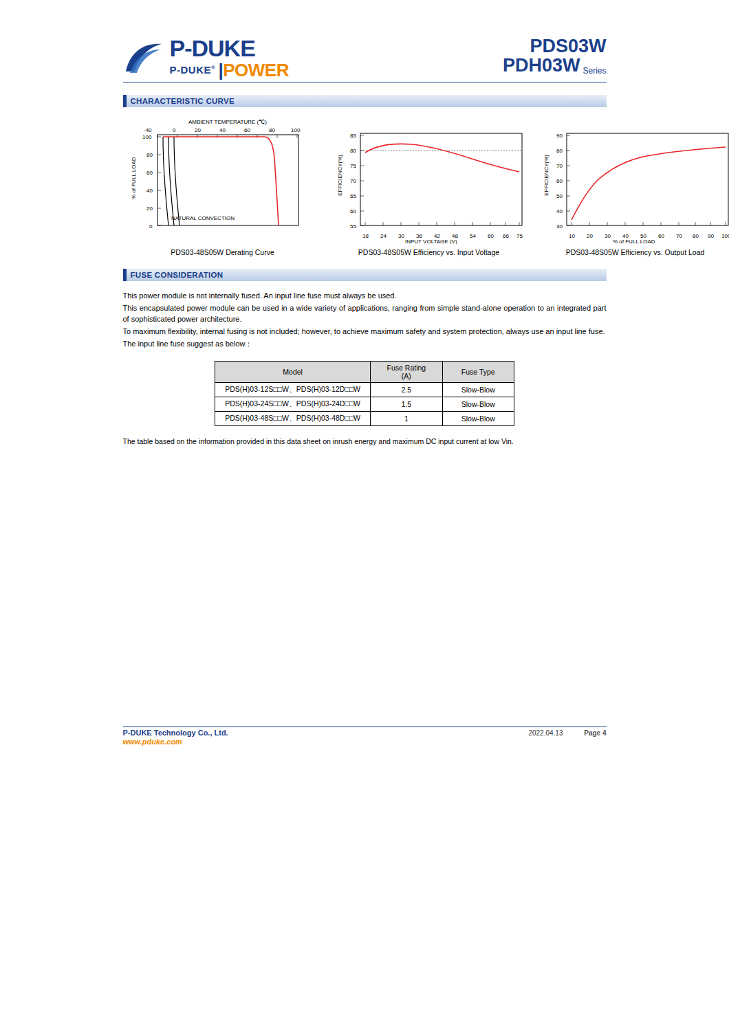P-DUKE
P-DUKE® |POWER
PDS03W
PDH03WSeries
CHARACTERISTIC CURVE
AMBIENT TEMPERATURE (℃) -40 0 20 40 60 80 100 100 80 60 40 20 0 % of FULL LOAD NATURAL CONVECTION
PDS03-48S05W Derating Curve
85 80 75 70 65 60 55 EFFICIENCY(%) 18 24 30 36 42 48 54 60 66 75 INPUT VOLTAGE (V)
PDS03-48S05W Efficiency vs. Input Voltage
90 80 70 60 50 40 30 EFFICIENCY(%) 10 20 30 40 50 60 70 80 90 100 % of FULL LOAD
PDS03-48S05W Efficiency vs. Output Load
FUSE CONSIDERATION
This power module is not internally fused. An input line fuse must always be used.
This encapsulated power module can be used in a wide variety of applications, ranging from simple stand-alone operation to an integrated part of sophisticated power architecture.
To maximum flexibility, internal fusing is not included; however, to achieve maximum safety and system protection, always use an input line fuse.
The input line fuse suggest as below：
| Model | Fuse Rating (A) | Fuse Type |
| --- | --- | --- |
| PDS(H)03-12S□□W、PDS(H)03-12D□□W | 2.5 | Slow-Blow |
| PDS(H)03-24S□□W、PDS(H)03-24D□□W | 1.5 | Slow-Blow |
| PDS(H)03-48S□□W、PDS(H)03-48D□□W | 1 | Slow-Blow |
The table based on the information provided in this data sheet on inrush energy and maximum DC input current at low Vin.
P-DUKE Technology Co., Ltd. www.pduke.com
2022.04.13 Page 4